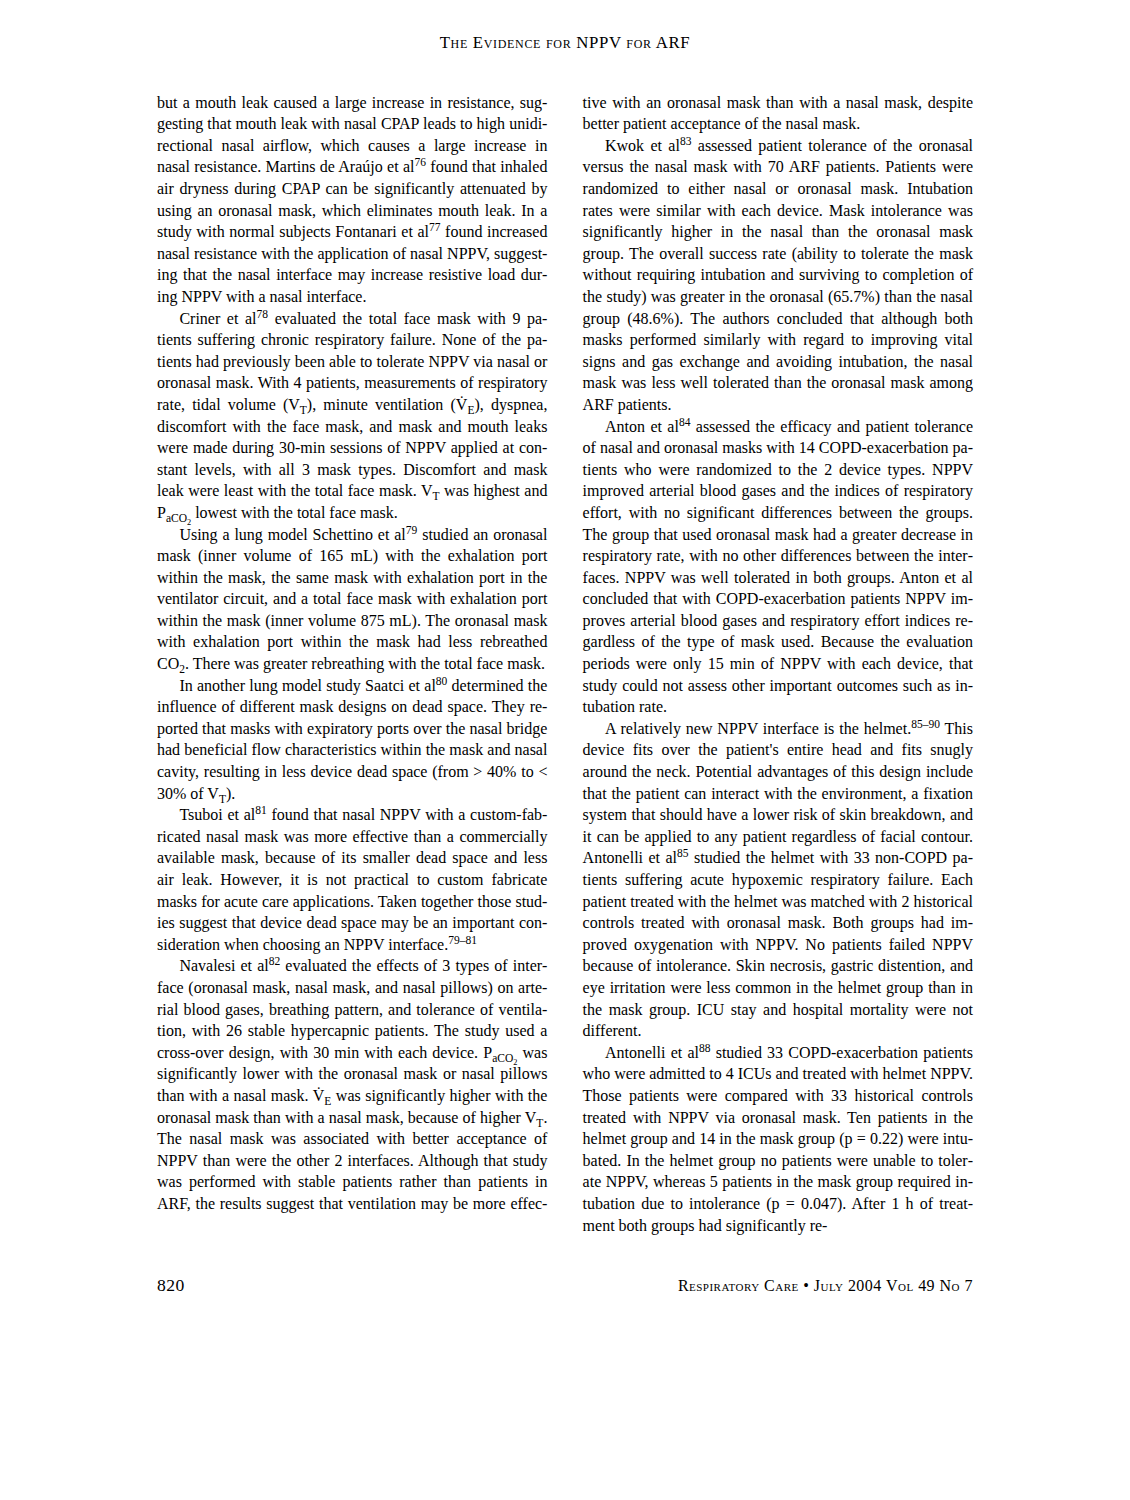The Evidence for NPPV for ARF
but a mouth leak caused a large increase in resistance, suggesting that mouth leak with nasal CPAP leads to high unidirectional nasal airflow, which causes a large increase in nasal resistance. Martins de Araújo et al76 found that inhaled air dryness during CPAP can be significantly attenuated by using an oronasal mask, which eliminates mouth leak. In a study with normal subjects Fontanari et al77 found increased nasal resistance with the application of nasal NPPV, suggesting that the nasal interface may increase resistive load during NPPV with a nasal interface.
Criner et al78 evaluated the total face mask with 9 patients suffering chronic respiratory failure. None of the patients had previously been able to tolerate NPPV via nasal or oronasal mask. With 4 patients, measurements of respiratory rate, tidal volume (VT), minute ventilation (V̇E), dyspnea, discomfort with the face mask, and mask and mouth leaks were made during 30-min sessions of NPPV applied at constant levels, with all 3 mask types. Discomfort and mask leak were least with the total face mask. VT was highest and PaCO2 lowest with the total face mask.
Using a lung model Schettino et al79 studied an oronasal mask (inner volume of 165 mL) with the exhalation port within the mask, the same mask with exhalation port in the ventilator circuit, and a total face mask with exhalation port within the mask (inner volume 875 mL). The oronasal mask with exhalation port within the mask had less rebreathed CO2. There was greater rebreathing with the total face mask.
In another lung model study Saatci et al80 determined the influence of different mask designs on dead space. They reported that masks with expiratory ports over the nasal bridge had beneficial flow characteristics within the mask and nasal cavity, resulting in less device dead space (from > 40% to < 30% of VT).
Tsuboi et al81 found that nasal NPPV with a custom-fabricated nasal mask was more effective than a commercially available mask, because of its smaller dead space and less air leak. However, it is not practical to custom fabricate masks for acute care applications. Taken together those studies suggest that device dead space may be an important consideration when choosing an NPPV interface.79–81
Navalesi et al82 evaluated the effects of 3 types of interface (oronasal mask, nasal mask, and nasal pillows) on arterial blood gases, breathing pattern, and tolerance of ventilation, with 26 stable hypercapnic patients. The study used a cross-over design, with 30 min with each device. PaCO2 was significantly lower with the oronasal mask or nasal pillows than with a nasal mask. V̇E was significantly higher with the oronasal mask than with a nasal mask, because of higher VT. The nasal mask was associated with better acceptance of NPPV than were the other 2 interfaces. Although that study was performed with stable patients rather than patients in ARF, the results suggest that ventilation may be more effective with an oronasal mask than with a nasal mask, despite better patient acceptance of the nasal mask.
Kwok et al83 assessed patient tolerance of the oronasal versus the nasal mask with 70 ARF patients. Patients were randomized to either nasal or oronasal mask. Intubation rates were similar with each device. Mask intolerance was significantly higher in the nasal than the oronasal mask group. The overall success rate (ability to tolerate the mask without requiring intubation and surviving to completion of the study) was greater in the oronasal (65.7%) than the nasal group (48.6%). The authors concluded that although both masks performed similarly with regard to improving vital signs and gas exchange and avoiding intubation, the nasal mask was less well tolerated than the oronasal mask among ARF patients.
Anton et al84 assessed the efficacy and patient tolerance of nasal and oronasal masks with 14 COPD-exacerbation patients who were randomized to the 2 device types. NPPV improved arterial blood gases and the indices of respiratory effort, with no significant differences between the groups. The group that used oronasal mask had a greater decrease in respiratory rate, with no other differences between the interfaces. NPPV was well tolerated in both groups. Anton et al concluded that with COPD-exacerbation patients NPPV improves arterial blood gases and respiratory effort indices regardless of the type of mask used. Because the evaluation periods were only 15 min of NPPV with each device, that study could not assess other important outcomes such as intubation rate.
A relatively new NPPV interface is the helmet.85–90 This device fits over the patient's entire head and fits snugly around the neck. Potential advantages of this design include that the patient can interact with the environment, a fixation system that should have a lower risk of skin breakdown, and it can be applied to any patient regardless of facial contour. Antonelli et al85 studied the helmet with 33 non-COPD patients suffering acute hypoxemic respiratory failure. Each patient treated with the helmet was matched with 2 historical controls treated with oronasal mask. Both groups had improved oxygenation with NPPV. No patients failed NPPV because of intolerance. Skin necrosis, gastric distention, and eye irritation were less common in the helmet group than in the mask group. ICU stay and hospital mortality were not different.
Antonelli et al88 studied 33 COPD-exacerbation patients who were admitted to 4 ICUs and treated with helmet NPPV. Those patients were compared with 33 historical controls treated with NPPV via oronasal mask. Ten patients in the helmet group and 14 in the mask group (p = 0.22) were intubated. In the helmet group no patients were unable to tolerate NPPV, whereas 5 patients in the mask group required intubation due to intolerance (p = 0.047). After 1 h of treatment both groups had significantly re-
820 Respiratory Care • July 2004 Vol 49 No 7